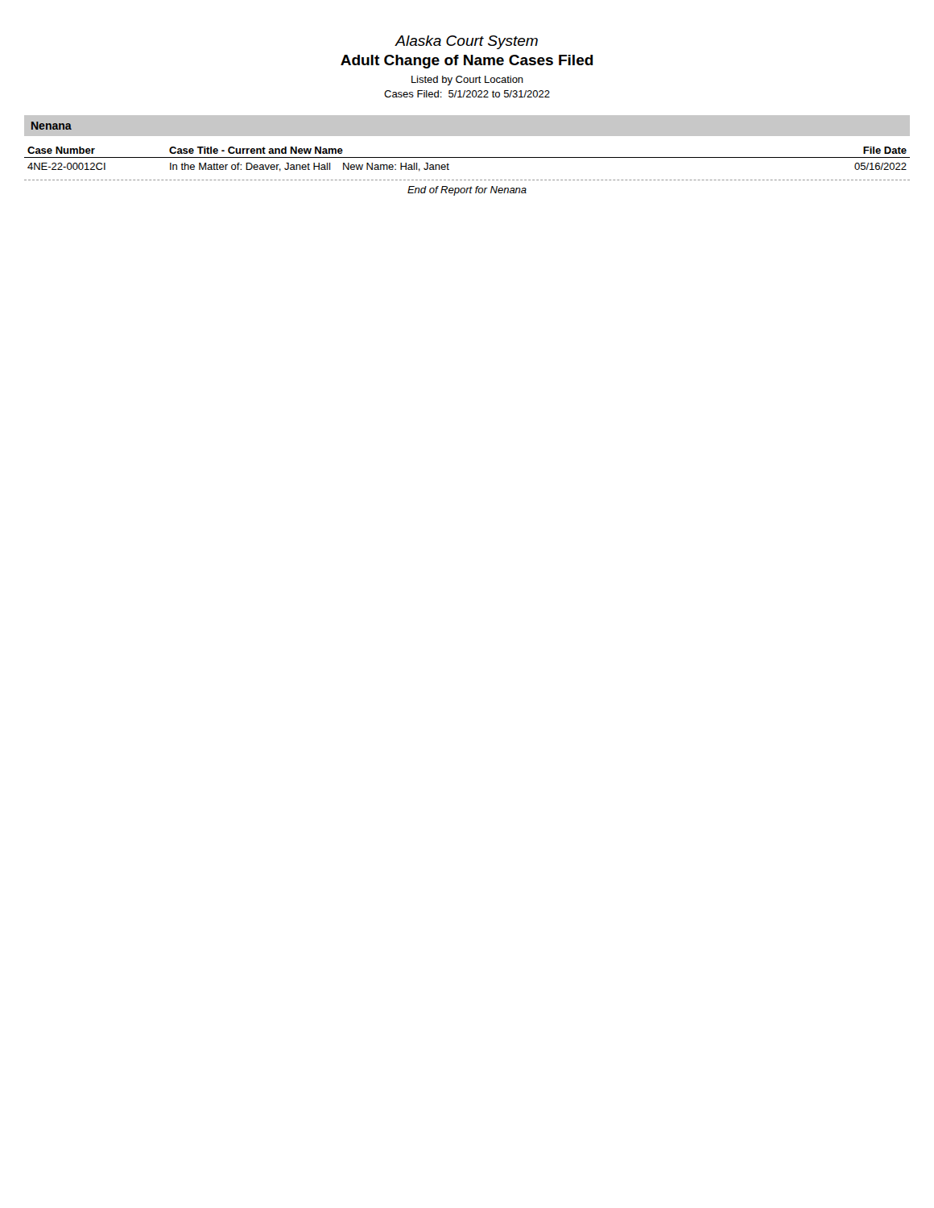Alaska Court System
Adult Change of Name Cases Filed
Listed by Court Location
Cases Filed: 5/1/2022 to 5/31/2022
Nenana
| Case Number | Case Title - Current and New Name | File Date |
| --- | --- | --- |
| 4NE-22-00012CI | In the Matter of: Deaver, Janet Hall New Name: Hall, Janet | 05/16/2022 |
End of Report for Nenana